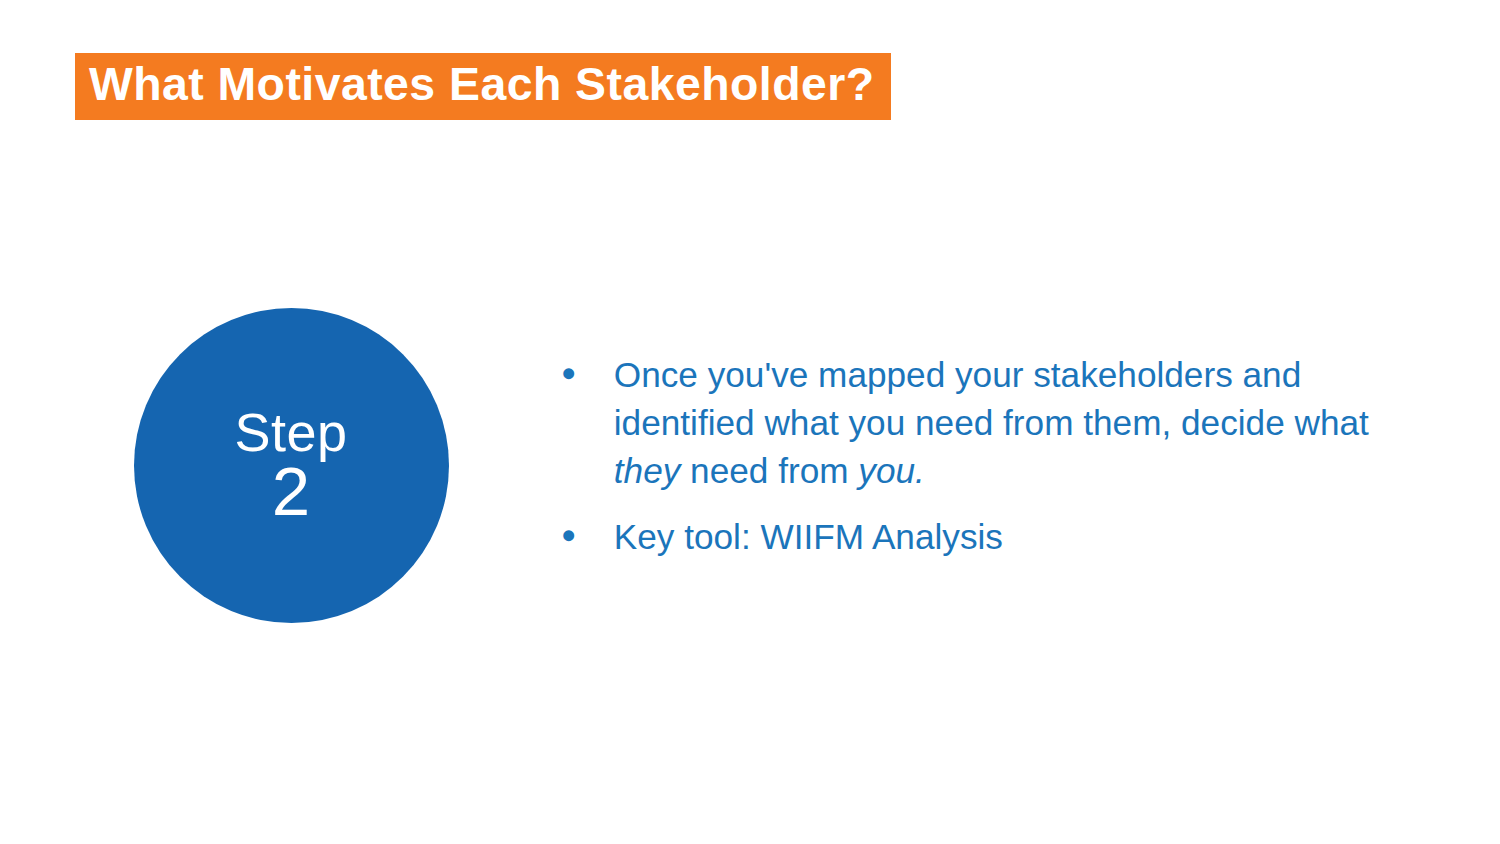What Motivates Each Stakeholder?
Step 2
Once you've mapped your stakeholders and identified what you need from them, decide what they need from you.
Key tool: WIIFM Analysis